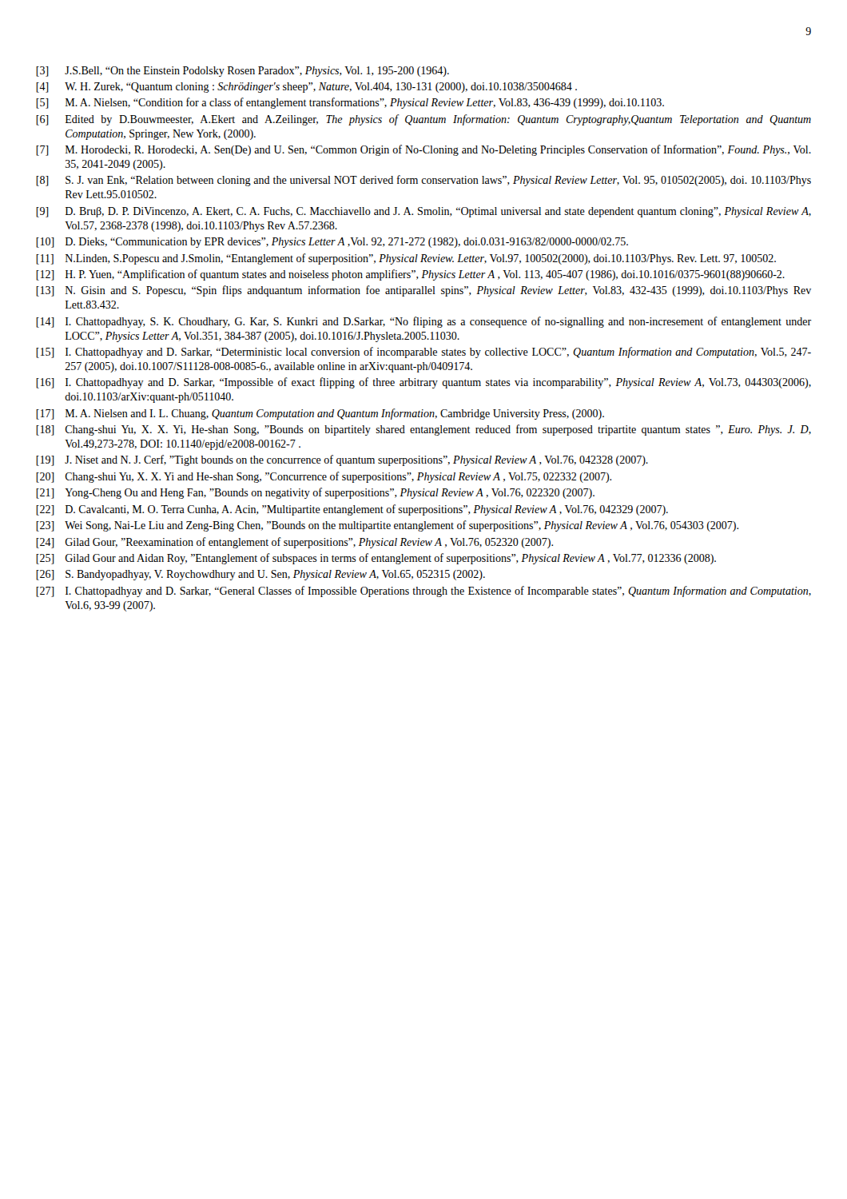9
[3] J.S.Bell, “On the Einstein Podolsky Rosen Paradox”, Physics, Vol. 1, 195-200 (1964).
[4] W. H. Zurek, “Quantum cloning : Schrödinger′s sheep”, Nature, Vol.404, 130-131 (2000), doi.10.1038/35004684 .
[5] M. A. Nielsen, “Condition for a class of entanglement transformations”, Physical Review Letter, Vol.83, 436-439 (1999), doi.10.1103.
[6] Edited by D.Bouwmeester, A.Ekert and A.Zeilinger, The physics of Quantum Information: Quantum Cryptography,Quantum Teleportation and Quantum Computation, Springer, New York, (2000).
[7] M. Horodecki, R. Horodecki, A. Sen(De) and U. Sen, “Common Origin of No-Cloning and No-Deleting Principles Conservation of Information”, Found. Phys., Vol. 35, 2041-2049 (2005).
[8] S. J. van Enk, “Relation between cloning and the universal NOT derived form conservation laws”, Physical Review Letter, Vol. 95, 010502(2005), doi. 10.1103/Phys Rev Lett.95.010502.
[9] D. Bruβ, D. P. DiVincenzo, A. Ekert, C. A. Fuchs, C. Macchiavello and J. A. Smolin, “Optimal universal and state dependent quantum cloning”, Physical Review A, Vol.57, 2368-2378 (1998), doi.10.1103/Phys Rev A.57.2368.
[10] D. Dieks, “Communication by EPR devices”, Physics Letter A ,Vol. 92, 271-272 (1982), doi.0.031-9163/82/0000-0000/02.75.
[11] N.Linden, S.Popescu and J.Smolin, “Entanglement of superposition”, Physical Review. Letter, Vol.97, 100502(2000), doi.10.1103/Phys. Rev. Lett. 97, 100502.
[12] H. P. Yuen, “Amplification of quantum states and noiseless photon amplifiers”, Physics Letter A , Vol. 113, 405-407 (1986), doi.10.1016/0375-9601(88)90660-2.
[13] N. Gisin and S. Popescu, “Spin flips andquantum information foe antiparallel spins”, Physical Review Letter, Vol.83, 432-435 (1999), doi.10.1103/Phys Rev Lett.83.432.
[14] I. Chattopadhyay, S. K. Choudhary, G. Kar, S. Kunkri and D.Sarkar, “No fliping as a consequence of no-signalling and non-incresement of entanglement under LOCC”, Physics Letter A, Vol.351, 384-387 (2005), doi.10.1016/J.Physleta.2005.11030.
[15] I. Chattopadhyay and D. Sarkar, “Deterministic local conversion of incomparable states by collective LOCC”, Quantum Information and Computation, Vol.5, 247-257 (2005), doi.10.1007/S11128-008-0085-6., available online in arXiv:quant-ph/0409174.
[16] I. Chattopadhyay and D. Sarkar, “Impossible of exact flipping of three arbitrary quantum states via incomparability”, Physical Review A, Vol.73, 044303(2006), doi.10.1103/arXiv:quant-ph/0511040.
[17] M. A. Nielsen and I. L. Chuang, Quantum Computation and Quantum Information, Cambridge University Press, (2000).
[18] Chang-shui Yu, X. X. Yi, He-shan Song, ”Bounds on bipartitely shared entanglement reduced from superposed tripartite quantum states ”, Euro. Phys. J. D, Vol.49,273-278, DOI: 10.1140/epjd/e2008-00162-7 .
[19] J. Niset and N. J. Cerf, ”Tight bounds on the concurrence of quantum superpositions”, Physical Review A , Vol.76, 042328 (2007).
[20] Chang-shui Yu, X. X. Yi and He-shan Song, ”Concurrence of superpositions”, Physical Review A , Vol.75, 022332 (2007).
[21] Yong-Cheng Ou and Heng Fan, ”Bounds on negativity of superpositions”, Physical Review A , Vol.76, 022320 (2007).
[22] D. Cavalcanti, M. O. Terra Cunha, A. Acin, ”Multipartite entanglement of superpositions”, Physical Review A , Vol.76, 042329 (2007).
[23] Wei Song, Nai-Le Liu and Zeng-Bing Chen, ”Bounds on the multipartite entanglement of superpositions”, Physical Review A , Vol.76, 054303 (2007).
[24] Gilad Gour, ”Reexamination of entanglement of superpositions”, Physical Review A , Vol.76, 052320 (2007).
[25] Gilad Gour and Aidan Roy, ”Entanglement of subspaces in terms of entanglement of superpositions”, Physical Review A , Vol.77, 012336 (2008).
[26] S. Bandyopadhyay, V. Roychowdhury and U. Sen, Physical Review A, Vol.65, 052315 (2002).
[27] I. Chattopadhyay and D. Sarkar, “General Classes of Impossible Operations through the Existence of Incomparable states”, Quantum Information and Computation, Vol.6, 93-99 (2007).